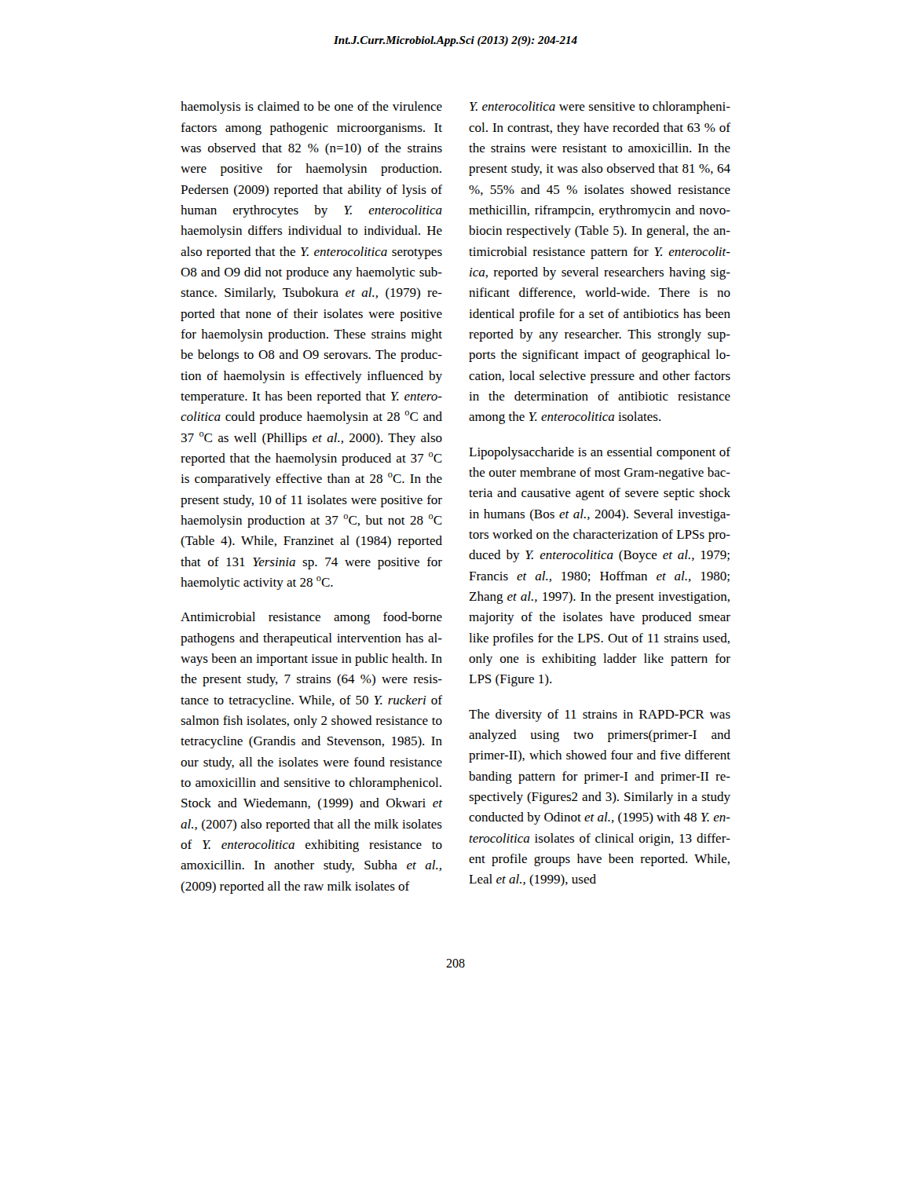Int.J.Curr.Microbiol.App.Sci (2013) 2(9): 204-214
haemolysis is claimed to be one of the virulence factors among pathogenic microorganisms. It was observed that 82 % (n=10) of the strains were positive for haemolysin production. Pedersen (2009) reported that ability of lysis of human erythrocytes by Y. enterocolitica haemolysin differs individual to individual. He also reported that the Y. enterocolitica serotypes O8 and O9 did not produce any haemolytic substance. Similarly, Tsubokura et al., (1979) reported that none of their isolates were positive for haemolysin production. These strains might be belongs to O8 and O9 serovars. The production of haemolysin is effectively influenced by temperature. It has been reported that Y. enterocolitica could produce haemolysin at 28 oC and 37 oC as well (Phillips et al., 2000). They also reported that the haemolysin produced at 37 oC is comparatively effective than at 28 oC. In the present study, 10 of 11 isolates were positive for haemolysin production at 37 oC, but not 28 oC (Table 4). While, Franzinet al (1984) reported that of 131 Yersinia sp. 74 were positive for haemolytic activity at 28 oC.
Antimicrobial resistance among food-borne pathogens and therapeutical intervention has always been an important issue in public health. In the present study, 7 strains (64 %) were resistance to tetracycline. While, of 50 Y. ruckeri of salmon fish isolates, only 2 showed resistance to tetracycline (Grandis and Stevenson, 1985). In our study, all the isolates were found resistance to amoxicillin and sensitive to chloramphenicol. Stock and Wiedemann, (1999) and Okwari et al., (2007) also reported that all the milk isolates of Y. enterocolitica exhibiting resistance to amoxicillin. In another study, Subha et al., (2009) reported all the raw milk isolates of
Y. enterocolitica were sensitive to chloramphenicol. In contrast, they have recorded that 63 % of the strains were resistant to amoxicillin. In the present study, it was also observed that 81 %, 64 %, 55% and 45 % isolates showed resistance methicillin, riframpcin, erythromycin and novobiocin respectively (Table 5). In general, the antimicrobial resistance pattern for Y. enterocolitica, reported by several researchers having significant difference, world-wide. There is no identical profile for a set of antibiotics has been reported by any researcher. This strongly supports the significant impact of geographical location, local selective pressure and other factors in the determination of antibiotic resistance among the Y. enterocolitica isolates.
Lipopolysaccharide is an essential component of the outer membrane of most Gram-negative bacteria and causative agent of severe septic shock in humans (Bos et al., 2004). Several investigators worked on the characterization of LPSs produced by Y. enterocolitica (Boyce et al., 1979; Francis et al., 1980; Hoffman et al., 1980; Zhang et al., 1997). In the present investigation, majority of the isolates have produced smear like profiles for the LPS. Out of 11 strains used, only one is exhibiting ladder like pattern for LPS (Figure 1).
The diversity of 11 strains in RAPD-PCR was analyzed using two primers(primer-I and primer-II), which showed four and five different banding pattern for primer-I and primer-II respectively (Figures2 and 3). Similarly in a study conducted by Odinot et al., (1995) with 48 Y. enterocolitica isolates of clinical origin, 13 different profile groups have been reported. While, Leal et al., (1999), used
208